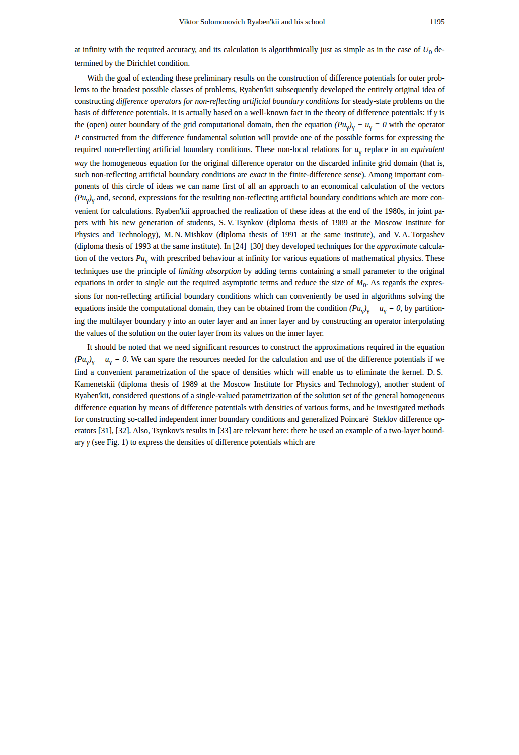Viktor Solomonovich Ryaben'kii and his school 1195
at infinity with the required accuracy, and its calculation is algorithmically just as simple as in the case of U0 determined by the Dirichlet condition.
With the goal of extending these preliminary results on the construction of difference potentials for outer problems to the broadest possible classes of problems, Ryaben'kii subsequently developed the entirely original idea of constructing difference operators for non-reflecting artificial boundary conditions for steady-state problems on the basis of difference potentials. It is actually based on a well-known fact in the theory of difference potentials: if γ is the (open) outer boundary of the grid computational domain, then the equation (Puγ)γ − uγ = 0 with the operator P constructed from the difference fundamental solution will provide one of the possible forms for expressing the required non-reflecting artificial boundary conditions. These non-local relations for uγ replace in an equivalent way the homogeneous equation for the original difference operator on the discarded infinite grid domain (that is, such non-reflecting artificial boundary conditions are exact in the finite-difference sense). Among important components of this circle of ideas we can name first of all an approach to an economical calculation of the vectors (Puγ)γ and, second, expressions for the resulting non-reflecting artificial boundary conditions which are more convenient for calculations. Ryaben'kii approached the realization of these ideas at the end of the 1980s, in joint papers with his new generation of students, S. V. Tsynkov (diploma thesis of 1989 at the Moscow Institute for Physics and Technology), M. N. Mishkov (diploma thesis of 1991 at the same institute), and V. A. Torgashev (diploma thesis of 1993 at the same institute). In [24]–[30] they developed techniques for the approximate calculation of the vectors Puγ with prescribed behaviour at infinity for various equations of mathematical physics. These techniques use the principle of limiting absorption by adding terms containing a small parameter to the original equations in order to single out the required asymptotic terms and reduce the size of M0. As regards the expressions for non-reflecting artificial boundary conditions which can conveniently be used in algorithms solving the equations inside the computational domain, they can be obtained from the condition (Puγ)γ − uγ = 0, by partitioning the multilayer boundary γ into an outer layer and an inner layer and by constructing an operator interpolating the values of the solution on the outer layer from its values on the inner layer.
It should be noted that we need significant resources to construct the approximations required in the equation (Puγ)γ − uγ = 0. We can spare the resources needed for the calculation and use of the difference potentials if we find a convenient parametrization of the space of densities which will enable us to eliminate the kernel. D. S. Kamenetskii (diploma thesis of 1989 at the Moscow Institute for Physics and Technology), another student of Ryaben'kii, considered questions of a single-valued parametrization of the solution set of the general homogeneous difference equation by means of difference potentials with densities of various forms, and he investigated methods for constructing so-called independent inner boundary conditions and generalized Poincaré–Steklov difference operators [31], [32]. Also, Tsynkov's results in [33] are relevant here: there he used an example of a two-layer boundary γ (see Fig. 1) to express the densities of difference potentials which are